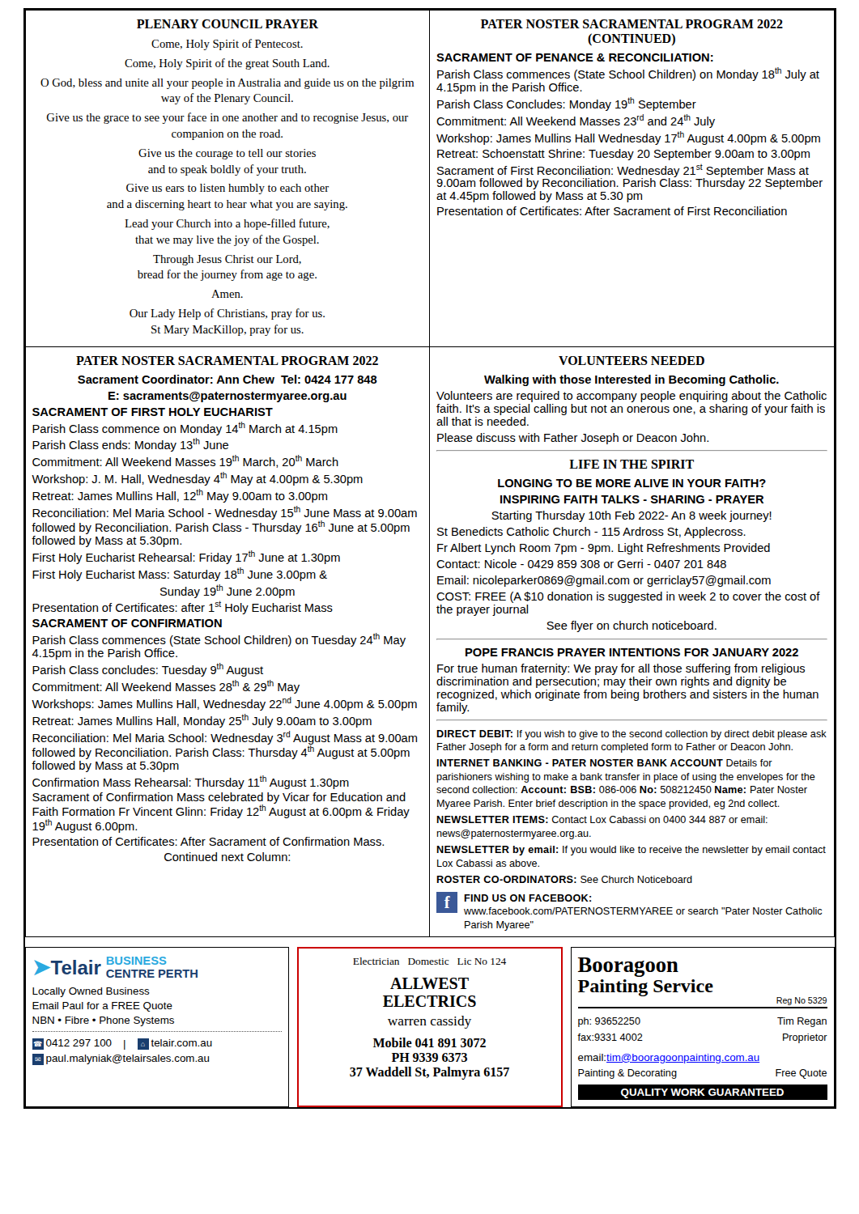| Plenary Council Prayer Come, Holy Spirit of Pentecost. Come, Holy Spirit of the great South Land. O God, bless and unite all your people in Australia and guide us on the pilgrim way of the Plenary Council. Give us the grace to see your face in one another and to recognise Jesus, our companion on the road. Give us the courage to tell our stories and to speak boldly of your truth. Give us ears to listen humbly to each other and a discerning heart to hear what you are saying. Lead your Church into a hope-filled future, that we may live the joy of the Gospel. Through Jesus Christ our Lord, bread for the journey from age to age. Amen. Our Lady Help of Christians, pray for us. St Mary MacKillop, pray for us. | Pater Noster Sacramental Program 2022 (Continued) SACRAMENT OF PENANCE & RECONCILIATION: Parish Class commences (State School Children) on Monday 18 th July at 4.15pm in the Parish Office. Parish Class Concludes: Monday 19 th September Commitment: All Weekend Masses 23 rd and 24 th July Workshop: James Mullins Hall Wednesday 17 th August 4.00pm & 5.00pm Retreat: Schoenstatt Shrine: Tuesday 20 September 9.00am to 3.00pm Sacrament of First Reconciliation: Wednesday 21 st September Mass at 9.00am followed by Reconciliation. Parish Class: Thursday 22 September at 4.45pm followed by Mass at 5.30 pm Presentation of Certificates: After Sacrament of First Reconciliation |
| Pater Noster Sacramental Program 2022 Sacrament Coordinator: Ann Chew Tel: 0424 177 848 E: sacraments@paternostermyaree.org.au SACRAMENT OF FIRST HOLY EUCHARIST Parish Class commence on Monday 14 th March at 4.15pm Parish Class ends: Monday 13 th June Commitment: All Weekend Masses 19 th March, 20 th March Workshop: J. M. Hall, Wednesday 4 th May at 4.00pm & 5.30pm Retreat: James Mullins Hall, 12 th May 9.00am to 3.00pm Reconciliation: Mel Maria School - Wednesday 15 th June Mass at 9.00am followed by Reconciliation. Parish Class - Thursday 16 th June at 5.00pm followed by Mass at 5.30pm. First Holy Eucharist Rehearsal: Friday 17 th June at 1.30pm First Holy Eucharist Mass: Saturday 18 th June 3.00pm & Sunday 19 th June 2.00pm Presentation of Certificates: after 1 st Holy Eucharist Mass SACRAMENT OF CONFIRMATION Parish Class commences (State School Children) on Tuesday 24 th May 4.15pm in the Parish Office. Parish Class concludes: Tuesday 9 th August Commitment: All Weekend Masses 28 th & 29 th May Workshops: James Mullins Hall, Wednesday 22 nd June 4.00pm & 5.00pm Retreat: James Mullins Hall, Monday 25 th July 9.00am to 3.00pm Reconciliation: Mel Maria School: Wednesday 3 rd August Mass at 9.00am followed by Reconciliation. Parish Class: Thursday 4 th August at 5.00pm followed by Mass at 5.30pm Confirmation Mass Rehearsal: Thursday 11 th August 1.30pm Sacrament of Confirmation Mass celebrated by Vicar for Education and Faith Formation Fr Vincent Glinn: Friday 12 th August at 6.00pm & Friday 19 th August 6.00pm. Presentation of Certificates: After Sacrament of Confirmation Mass. Continued next Column: | Volunteers Needed Walking with those Interested in Becoming Catholic. Volunteers are required to accompany people enquiring about the Catholic faith. It's a special calling but not an onerous one, a sharing of your faith is all that is needed. Please discuss with Father Joseph or Deacon John. Life in the Spirit LONGING TO BE MORE ALIVE IN YOUR FAITH? INSPIRING FAITH TALKS - SHARING - PRAYER Starting Thursday 10th Feb 2022- An 8 week journey! St Benedicts Catholic Church - 115 Ardross St, Applecross. Fr Albert Lynch Room 7pm - 9pm. Light Refreshments Provided Contact: Nicole - 0429 859 308 or Gerri - 0407 201 848 Email: nicoleparker0869@gmail.com or gerriclay57@gmail.com COST: FREE (A $10 donation is suggested in week 2 to cover the cost of the prayer journal See flyer on church noticeboard. POPE FRANCIS PRAYER INTENTIONS FOR JANUARY 2022 For true human fraternity: We pray for all those suffering from religious discrimination and persecution; may their own rights and dignity be recognized, which originate from being brothers and sisters in the human family. DIRECT DEBIT: If you wish to give to the second collection by direct debit please ask Father Joseph for a form and return completed form to Father or Deacon John. INTERNET BANKING - PATER NOSTER BANK ACCOUNT Details for parishioners wishing to make a bank transfer in place of using the envelopes for the second collection: Account: BSB: 086-006 No: 508212450 Name: Pater Noster Myaree Parish. Enter brief description in the space provided, eg 2nd collect. NEWSLETTER ITEMS: Contact Lox Cabassi on 0400 344 887 or email: news@paternostermyaree.org.au. NEWSLETTER by email: If you would like to receive the newsletter by email contact Lox Cabassi as above. ROSTER CO-ORDINATORS: See Church Noticeboard f FIND US ON FACEBOOK: www.facebook.com/PATERNOSTERMYAREE or search "Pater Noster Catholic Parish Myaree" |
➤Telair
Business
Centre Perth
Locally Owned Business
Email Paul for a FREE Quote
NBN • Fibre • Phone Systems
☎0412 297 100 | ⌂telair.com.au
✉paul.malyniak@telairsales.com.au
Electrician Domestic Lic No 124
ALLWEST
ELECTRICS
warren cassidy
Mobile 041 891 3072
PH 9339 6373
37 Waddell St, Palmyra 6157
Booragoon
Painting Service
Reg No 5329
ph: 93652250
fax:9331 4002
Tim Regan
Proprietor
email:tim@booragoonpainting.com.au
Painting & Decorating
Free Quote
QUALITY WORK GUARANTEED